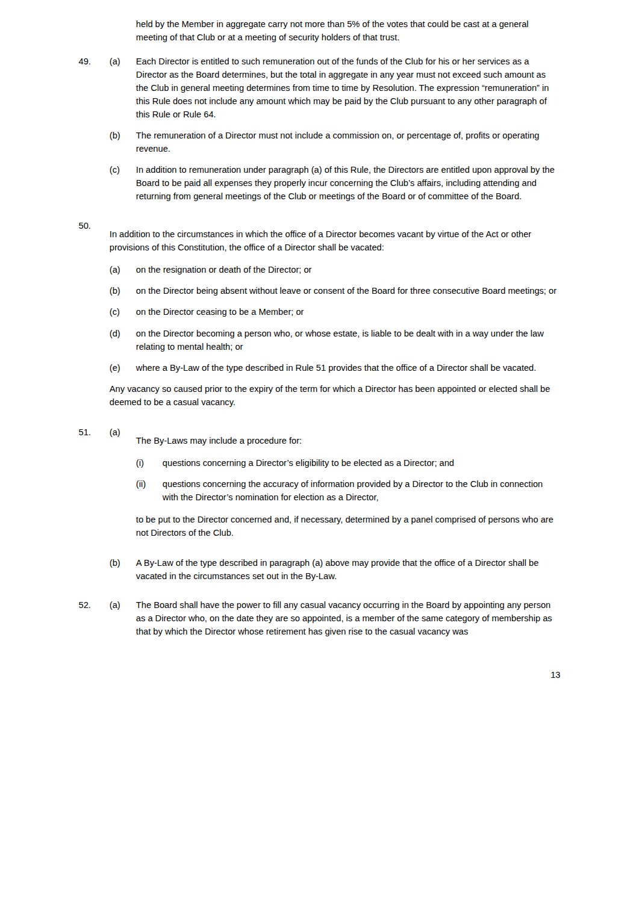held by the Member in aggregate carry not more than 5% of the votes that could be cast at a general meeting of that Club or at a meeting of security holders of that trust.
49.
(a)
Each Director is entitled to such remuneration out of the funds of the Club for his or her services as a Director as the Board determines, but the total in aggregate in any year must not exceed such amount as the Club in general meeting determines from time to time by Resolution. The expression “remuneration” in this Rule does not include any amount which may be paid by the Club pursuant to any other paragraph of this Rule or Rule 64.
(b)
The remuneration of a Director must not include a commission on, or percentage of, profits or operating revenue.
(c)
In addition to remuneration under paragraph (a) of this Rule, the Directors are entitled upon approval by the Board to be paid all expenses they properly incur concerning the Club’s affairs, including attending and returning from general meetings of the Club or meetings of the Board or of committee of the Board.
50.
In addition to the circumstances in which the office of a Director becomes vacant by virtue of the Act or other provisions of this Constitution, the office of a Director shall be vacated:
(a)
on the resignation or death of the Director; or
(b)
on the Director being absent without leave or consent of the Board for three consecutive Board meetings; or
(c)
on the Director ceasing to be a Member; or
(d)
on the Director becoming a person who, or whose estate, is liable to be dealt with in a way under the law relating to mental health; or
(e)
where a By-Law of the type described in Rule 51 provides that the office of a Director shall be vacated.
Any vacancy so caused prior to the expiry of the term for which a Director has been appointed or elected shall be deemed to be a casual vacancy.
51.
(a)
The By-Laws may include a procedure for:
(i)
questions concerning a Director’s eligibility to be elected as a Director; and
(ii)
questions concerning the accuracy of information provided by a Director to the Club in connection with the Director’s nomination for election as a Director,
to be put to the Director concerned and, if necessary, determined by a panel comprised of persons who are not Directors of the Club.
(b)
A By-Law of the type described in paragraph (a) above may provide that the office of a Director shall be vacated in the circumstances set out in the By-Law.
52.
(a)
The Board shall have the power to fill any casual vacancy occurring in the Board by appointing any person as a Director who, on the date they are so appointed, is a member of the same category of membership as that by which the Director whose retirement has given rise to the casual vacancy was
13